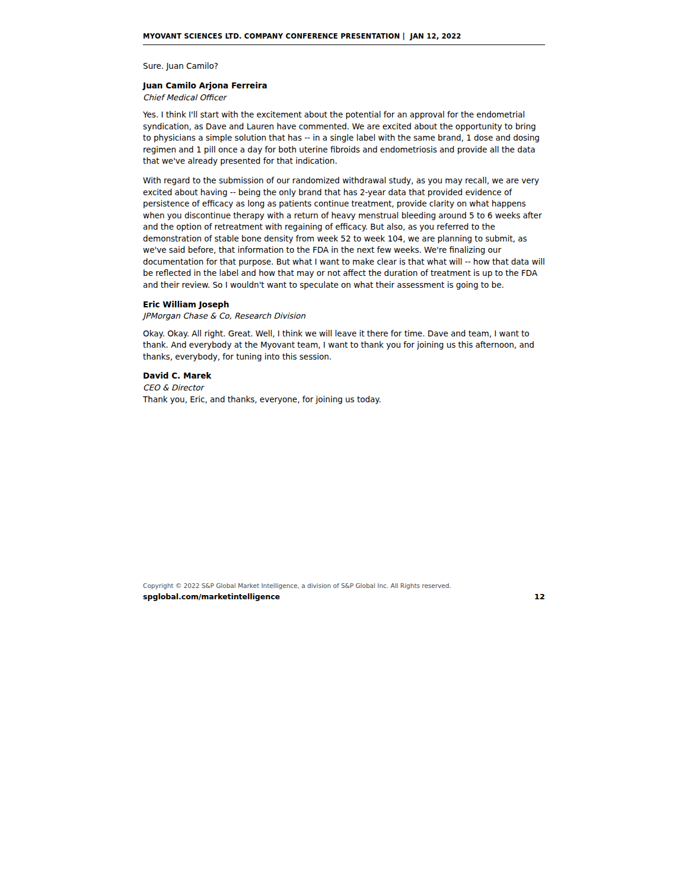MYOVANT SCIENCES LTD. COMPANY CONFERENCE PRESENTATION | JAN 12, 2022
Sure. Juan Camilo?
Juan Camilo Arjona Ferreira
Chief Medical Officer
Yes. I think I'll start with the excitement about the potential for an approval for the endometrial syndication, as Dave and Lauren have commented. We are excited about the opportunity to bring to physicians a simple solution that has -- in a single label with the same brand, 1 dose and dosing regimen and 1 pill once a day for both uterine fibroids and endometriosis and provide all the data that we've already presented for that indication.
With regard to the submission of our randomized withdrawal study, as you may recall, we are very excited about having -- being the only brand that has 2-year data that provided evidence of persistence of efficacy as long as patients continue treatment, provide clarity on what happens when you discontinue therapy with a return of heavy menstrual bleeding around 5 to 6 weeks after and the option of retreatment with regaining of efficacy. But also, as you referred to the demonstration of stable bone density from week 52 to week 104, we are planning to submit, as we've said before, that information to the FDA in the next few weeks. We're finalizing our documentation for that purpose. But what I want to make clear is that what will -- how that data will be reflected in the label and how that may or not affect the duration of treatment is up to the FDA and their review. So I wouldn't want to speculate on what their assessment is going to be.
Eric William Joseph
JPMorgan Chase & Co, Research Division
Okay. Okay. All right. Great. Well, I think we will leave it there for time. Dave and team, I want to thank. And everybody at the Myovant team, I want to thank you for joining us this afternoon, and thanks, everybody, for tuning into this session.
David C. Marek
CEO & Director
Thank you, Eric, and thanks, everyone, for joining us today.
Copyright © 2022 S&P Global Market Intelligence, a division of S&P Global Inc. All Rights reserved.
spglobal.com/marketintelligence 12